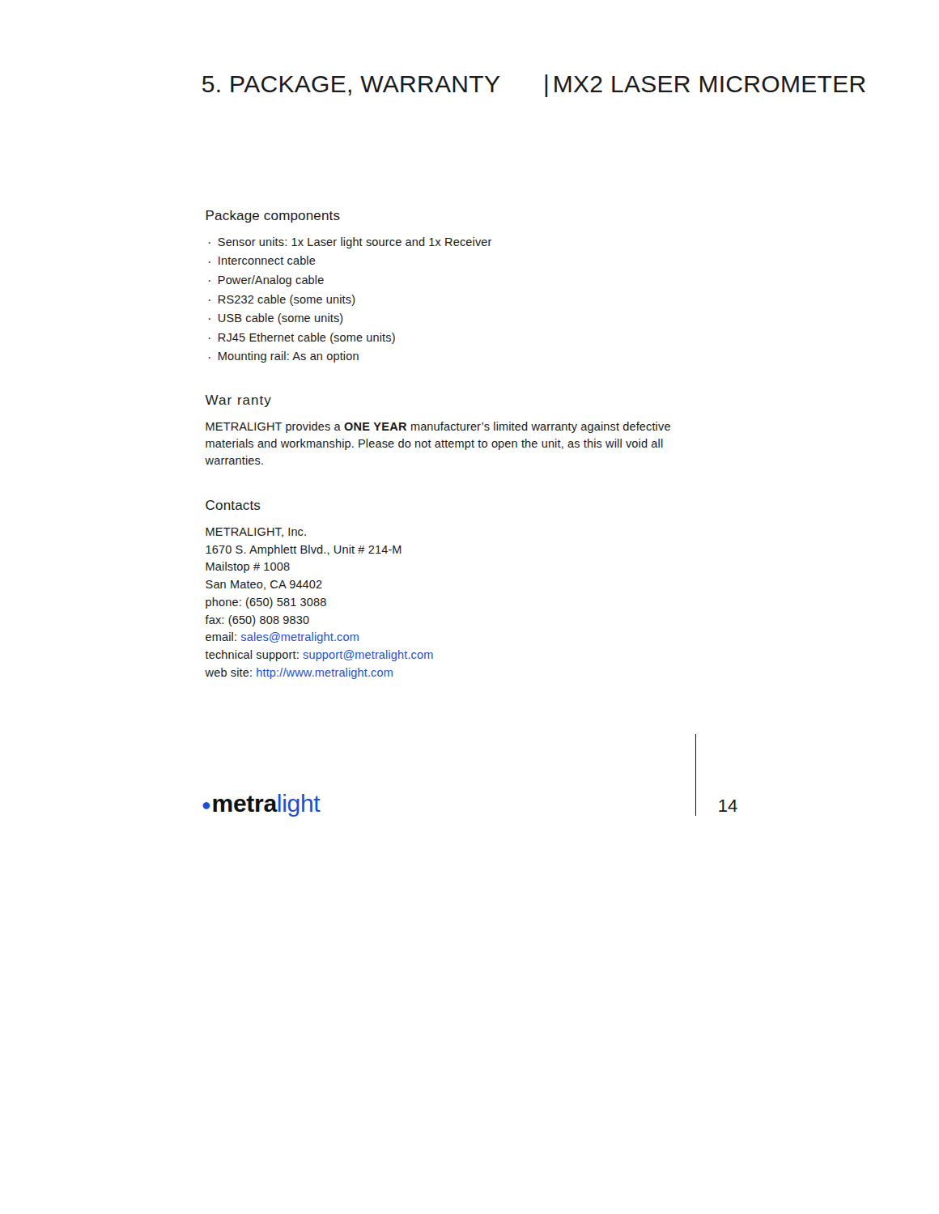5. PACKAGE, WARRANTY |MX2 LASER MICROMETER
Package components
Sensor units: 1x Laser light source and 1x Receiver
Interconnect cable
Power/Analog cable
RS232 cable (some units)
USB cable (some units)
RJ45 Ethernet cable (some units)
Mounting rail: As an option
War ranty
METRALIGHT provides a ONE YEAR manufacturer’s limited warranty against defective materials and workmanship. Please do not attempt to open the unit, as this will void all warranties.
Contacts
METRALIGHT, Inc.
1670 S. Amphlett Blvd., Unit # 214-M
Mailstop # 1008
San Mateo, CA 94402
phone: (650) 581 3088
fax: (650) 808 9830
email: sales@metralight.com
technical support: support@metralight.com
web site: http://www.metralight.com
●metra light
14